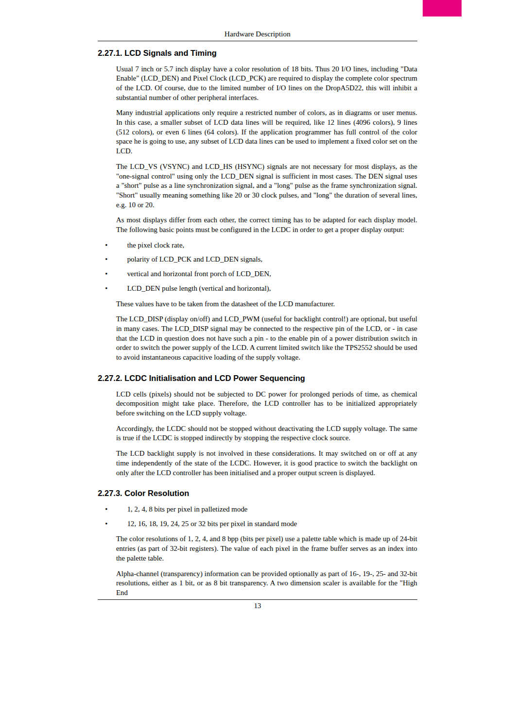taskit
Hardware Description
2.27.1. LCD Signals and Timing
Usual 7 inch or 5.7 inch display have a color resolution of 18 bits. Thus 20 I/O lines, including "Data Enable" (LCD_DEN) and Pixel Clock (LCD_PCK) are required to display the complete color spectrum of the LCD. Of course, due to the limited number of I/O lines on the DropA5D22, this will inhibit a substantial number of other peripheral interfaces.
Many industrial applications only require a restricted number of colors, as in diagrams or user menus. In this case, a smaller subset of LCD data lines will be required, like 12 lines (4096 colors), 9 lines (512 colors), or even 6 lines (64 colors). If the application programmer has full control of the color space he is going to use, any subset of LCD data lines can be used to implement a fixed color set on the LCD.
The LCD_VS (VSYNC) and LCD_HS (HSYNC) signals are not necessary for most displays, as the "one-signal control" using only the LCD_DEN signal is sufficient in most cases. The DEN signal uses a "short" pulse as a line synchronization signal, and a "long" pulse as the frame synchronization signal. "Short" usually meaning something like 20 or 30 clock pulses, and "long" the duration of several lines, e.g. 10 or 20.
As most displays differ from each other, the correct timing has to be adapted for each display model. The following basic points must be configured in the LCDC in order to get a proper display output:
the pixel clock rate,
polarity of LCD_PCK and LCD_DEN signals,
vertical and horizontal front porch of LCD_DEN,
LCD_DEN pulse length (vertical and horizontal),
These values have to be taken from the datasheet of the LCD manufacturer.
The LCD_DISP (display on/off) and LCD_PWM (useful for backlight control!) are optional, but useful in many cases. The LCD_DISP signal may be connected to the respective pin of the LCD, or - in case that the LCD in question does not have such a pin - to the enable pin of a power distribution switch in order to switch the power supply of the LCD. A current limited switch like the TPS2552 should be used to avoid instantaneous capacitive loading of the supply voltage.
2.27.2. LCDC Initialisation and LCD Power Sequencing
LCD cells (pixels) should not be subjected to DC power for prolonged periods of time, as chemical decomposition might take place. Therefore, the LCD controller has to be initialized appropriately before switching on the LCD supply voltage.
Accordingly, the LCDC should not be stopped without deactivating the LCD supply voltage. The same is true if the LCDC is stopped indirectly by stopping the respective clock source.
The LCD backlight supply is not involved in these considerations. It may switched on or off at any time independently of the state of the LCDC. However, it is good practice to switch the backlight on only after the LCD controller has been initialised and a proper output screen is displayed.
2.27.3. Color Resolution
1, 2, 4, 8 bits per pixel in palletized mode
12, 16, 18, 19, 24, 25 or 32 bits per pixel in standard mode
The color resolutions of 1, 2, 4, and 8 bpp (bits per pixel) use a palette table which is made up of 24-bit entries (as part of 32-bit registers). The value of each pixel in the frame buffer serves as an index into the palette table.
Alpha-channel (transparency) information can be provided optionally as part of 16-, 19-, 25- and 32-bit resolutions, either as 1 bit, or as 8 bit transparency. A two dimension scaler is available for the "High End
13